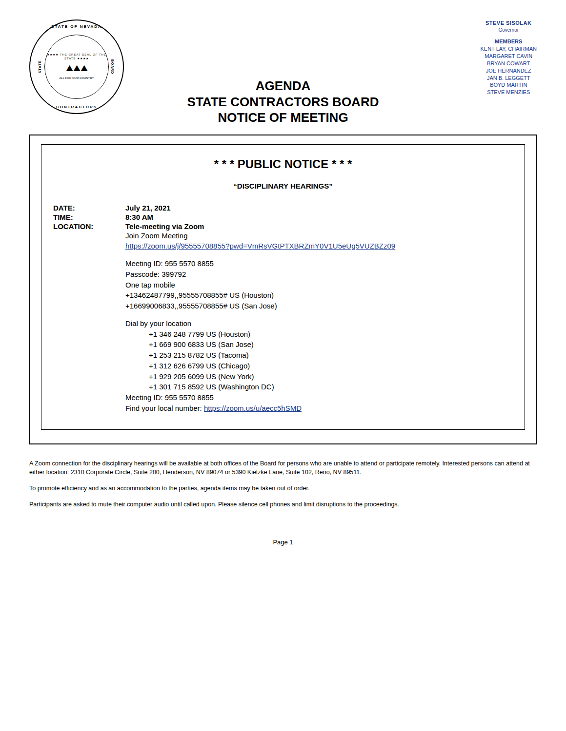STATE OF NEVADA
STATE
BOARD
CONTRACTORS
★★★★ THE GREAT SEAL OF THE STATE ★★★★
⛰⛰⛰
ALL FOR OUR COUNTRY
STEVE SISOLAK
Governor
MEMBERS
KENT LAY, CHAIRMAN
MARGARET CAVIN
BRYAN COWART
JOE HERNANDEZ
JAN B. LEGGETT
BOYD MARTIN
STEVE MENZIES
AGENDA
STATE CONTRACTORS BOARD
NOTICE OF MEETING
* * * PUBLIC NOTICE * * *
“DISCIPLINARY HEARINGS”
| DATE: | July 21, 2021 |
| TIME: | 8:30 AM |
| LOCATION: | Tele-meeting via Zoom Join Zoom Meeting https://zoom.us/j/95555708855?pwd=VmRsVGtPTXBRZmY0V1U5eUg5VUZBZz09 Meeting ID: 955 5570 8855 Passcode: 399792 One tap mobile +13462487799,,95555708855# US (Houston) +16699006833,,95555708855# US (San Jose) Dial by your location +1 346 248 7799 US (Houston) +1 669 900 6833 US (San Jose) +1 253 215 8782 US (Tacoma) +1 312 626 6799 US (Chicago) +1 929 205 6099 US (New York) +1 301 715 8592 US (Washington DC) Meeting ID: 955 5570 8855 Find your local number: https://zoom.us/u/aecc5hSMD |
A Zoom connection for the disciplinary hearings will be available at both offices of the Board for persons who are unable to attend or participate remotely. Interested persons can attend at either location: 2310 Corporate Circle, Suite 200, Henderson, NV 89074 or 5390 Kietzke Lane, Suite 102, Reno, NV 89511.
To promote efficiency and as an accommodation to the parties, agenda items may be taken out of order.
Participants are asked to mute their computer audio until called upon. Please silence cell phones and limit disruptions to the proceedings.
Page 1